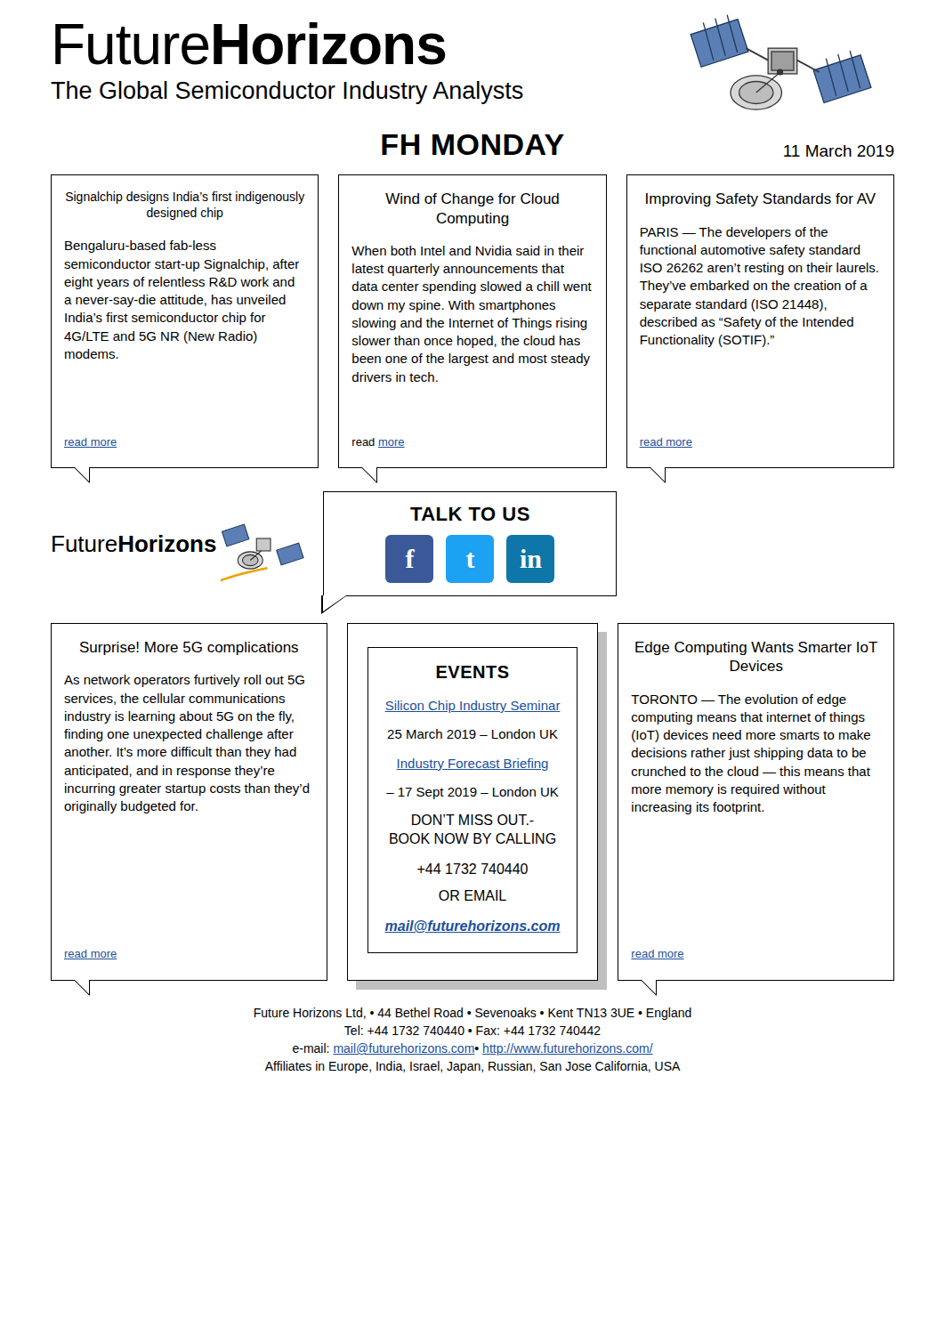Future Horizons
The Global Semiconductor Industry Analysts
FH MONDAY
11 March 2019
Signalchip designs India’s first indigenously designed chip
Bengaluru-based fab-less semiconductor start-up Signalchip, after eight years of relentless R&D work and a never-say-die attitude, has unveiled India’s first semiconductor chip for 4G/LTE and 5G NR (New Radio) modems.
read more
Wind of Change for Cloud Computing
When both Intel and Nvidia said in their latest quarterly announcements that data center spending slowed a chill went down my spine. With smartphones slowing and the Internet of Things rising slower than once hoped, the cloud has been one of the largest and most steady drivers in tech.
read more
Improving Safety Standards for AV
PARIS — The developers of the functional automotive safety standard ISO 26262 aren’t resting on their laurels. They’ve embarked on the creation of a separate standard (ISO 21448), described as “Safety of the Intended Functionality (SOTIF).”
read more
Future Horizons
TALK TO US
f t in
Surprise! More 5G complications
As network operators furtively roll out 5G services, the cellular communications industry is learning about 5G on the fly, finding one unexpected challenge after another. It’s more difficult than they had anticipated, and in response they’re incurring greater startup costs than they’d originally budgeted for.
read more
EVENTS
Silicon Chip Industry Seminar
25 March 2019 – London UK
Industry Forecast Briefing
– 17 Sept 2019 – London UK
DON’T MISS OUT.-
BOOK NOW BY CALLING
+44 1732 740440
OR EMAIL
mail@futurehorizons.com
Edge Computing Wants Smarter IoT Devices
TORONTO — The evolution of edge computing means that internet of things (IoT) devices need more smarts to make decisions rather just shipping data to be crunched to the cloud — this means that more memory is required without increasing its footprint.
read more
Future Horizons Ltd, • 44 Bethel Road • Sevenoaks • Kent TN13 3UE • England
Tel: +44 1732 740440 • Fax: +44 1732 740442
e-mail: mail@futurehorizons.com• http://www.futurehorizons.com/
Affiliates in Europe, India, Israel, Japan, Russian, San Jose California, USA